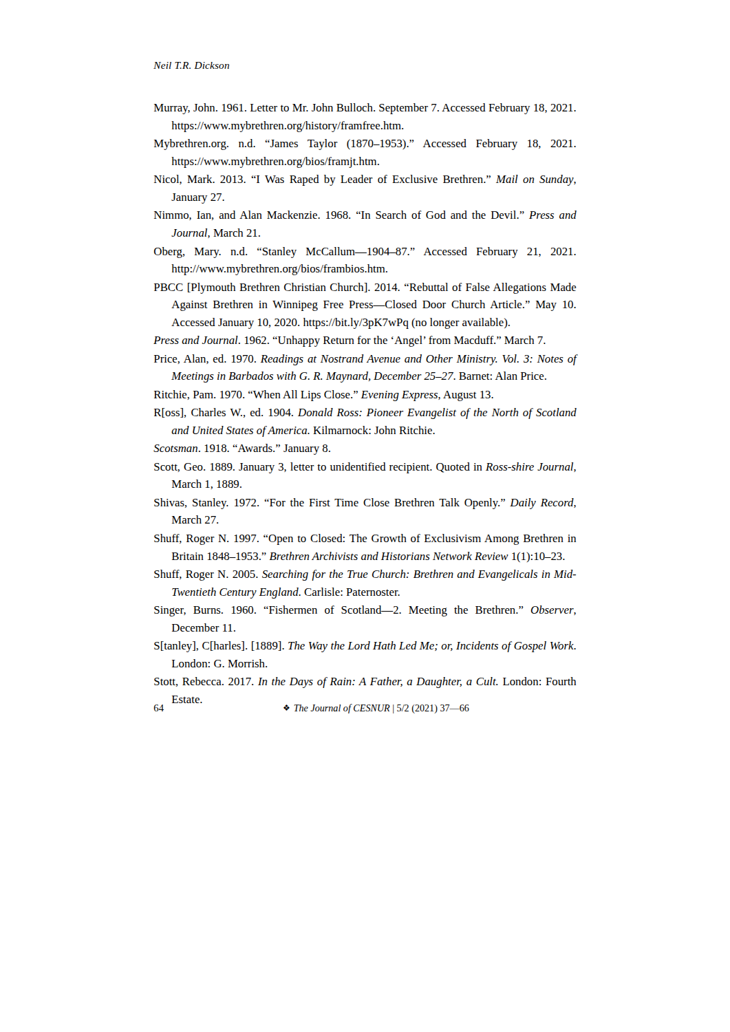Neil T.R. Dickson
Murray, John. 1961. Letter to Mr. John Bulloch. September 7. Accessed February 18, 2021. https://www.mybrethren.org/history/framfree.htm.
Mybrethren.org. n.d. “James Taylor (1870–1953).” Accessed February 18, 2021. https://www.mybrethren.org/bios/framjt.htm.
Nicol, Mark. 2013. “I Was Raped by Leader of Exclusive Brethren.” Mail on Sunday, January 27.
Nimmo, Ian, and Alan Mackenzie. 1968. “In Search of God and the Devil.” Press and Journal, March 21.
Oberg, Mary. n.d. “Stanley McCallum—1904–87.” Accessed February 21, 2021. http://www.mybrethren.org/bios/frambios.htm.
PBCC [Plymouth Brethren Christian Church]. 2014. “Rebuttal of False Allegations Made Against Brethren in Winnipeg Free Press—Closed Door Church Article.” May 10. Accessed January 10, 2020. https://bit.ly/3pK7wPq (no longer available).
Press and Journal. 1962. “Unhappy Return for the ‘Angel’ from Macduff.” March 7.
Price, Alan, ed. 1970. Readings at Nostrand Avenue and Other Ministry. Vol. 3: Notes of Meetings in Barbados with G. R. Maynard, December 25–27. Barnet: Alan Price.
Ritchie, Pam. 1970. “When All Lips Close.” Evening Express, August 13.
R[oss], Charles W., ed. 1904. Donald Ross: Pioneer Evangelist of the North of Scotland and United States of America. Kilmarnock: John Ritchie.
Scotsman. 1918. “Awards.” January 8.
Scott, Geo. 1889. January 3, letter to unidentified recipient. Quoted in Ross-shire Journal, March 1, 1889.
Shivas, Stanley. 1972. “For the First Time Close Brethren Talk Openly.” Daily Record, March 27.
Shuff, Roger N. 1997. “Open to Closed: The Growth of Exclusivism Among Brethren in Britain 1848–1953.” Brethren Archivists and Historians Network Review 1(1):10–23.
Shuff, Roger N. 2005. Searching for the True Church: Brethren and Evangelicals in Mid-Twentieth Century England. Carlisle: Paternoster.
Singer, Burns. 1960. “Fishermen of Scotland—2. Meeting the Brethren.” Observer, December 11.
S[tanley], C[harles]. [1889]. The Way the Lord Hath Led Me; or, Incidents of Gospel Work. London: G. Morrish.
Stott, Rebecca. 2017. In the Days of Rain: A Father, a Daughter, a Cult. London: Fourth Estate.
64 ❖The Journal of CESNUR | 5/2 (2021) 37—66